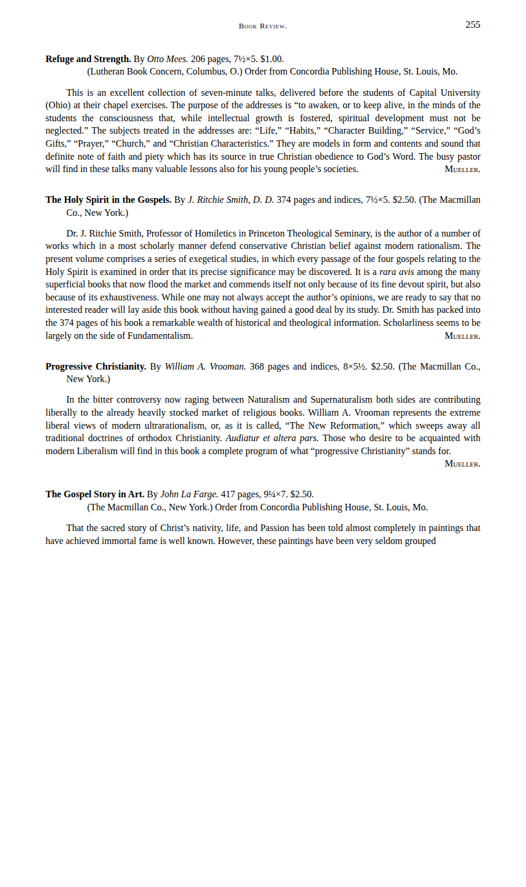Book Review. 255
Refuge and Strength. By Otto Mees. 206 pages, 7½×5. $1.00. (Lutheran Book Concern, Columbus, O.) Order from Concordia Publishing House, St. Louis, Mo.
This is an excellent collection of seven-minute talks, delivered before the students of Capital University (Ohio) at their chapel exercises. The purpose of the addresses is “to awaken, or to keep alive, in the minds of the students the consciousness that, while intellectual growth is fostered, spiritual development must not be neglected.” The subjects treated in the addresses are: “Life,” “Habits,” “Character Building,” “Service,” “God’s Gifts,” “Prayer,” “Church,” and “Christian Characteristics.” They are models in form and contents and sound that definite note of faith and piety which has its source in true Christian obedience to God’s Word. The busy pastor will find in these talks many valuable lessons also for his young people’s societies. Mueller.
The Holy Spirit in the Gospels. By J. Ritchie Smith, D. D. 374 pages and indices, 7½×5. $2.50. (The Macmillan Co., New York.)
Dr. J. Ritchie Smith, Professor of Homiletics in Princeton Theological Seminary, is the author of a number of works which in a most scholarly manner defend conservative Christian belief against modern rationalism. The present volume comprises a series of exegetical studies, in which every passage of the four gospels relating to the Holy Spirit is examined in order that its precise significance may be discovered. It is a rara avis among the many superficial books that now flood the market and commends itself not only because of its fine devout spirit, but also because of its exhaustiveness. While one may not always accept the author’s opinions, we are ready to say that no interested reader will lay aside this book without having gained a good deal by its study. Dr. Smith has packed into the 374 pages of his book a remarkable wealth of historical and theological information. Scholarliness seems to be largely on the side of Fundamentalism. Mueller.
Progressive Christianity. By William A. Vrooman. 368 pages and indices, 8×5½. $2.50. (The Macmillan Co., New York.)
In the bitter controversy now raging between Naturalism and Supernaturalism both sides are contributing liberally to the already heavily stocked market of religious books. William A. Vrooman represents the extreme liberal views of modern ultrarationalism, or, as it is called, “The New Reformation,” which sweeps away all traditional doctrines of orthodox Christianity. Audiatur et altera pars. Those who desire to be acquainted with modern Liberalism will find in this book a complete program of what “progressive Christianity” stands for. Mueller.
The Gospel Story in Art. By John La Farge. 417 pages, 9¼×7. $2.50. (The Macmillan Co., New York.) Order from Concordia Publishing House, St. Louis, Mo.
That the sacred story of Christ’s nativity, life, and Passion has been told almost completely in paintings that have achieved immortal fame is well known. However, these paintings have been very seldom grouped